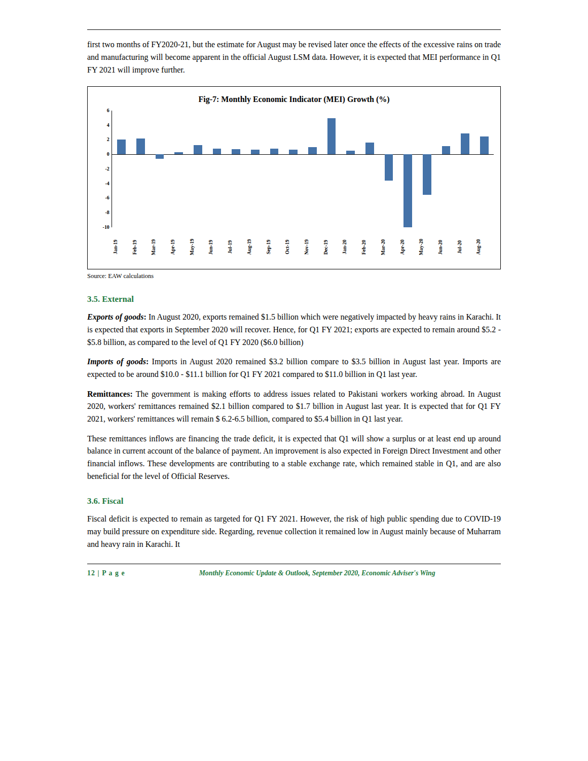first two months of FY2020-21, but the estimate for August may be revised later once the effects of the excessive rains on trade and manufacturing will become apparent in the official August LSM data. However, it is expected that MEI performance in Q1 FY 2021 will improve further.
Fig-7: Monthly Economic Indicator (MEI) Growth (%)
6 4 2 0 -2 -4 -6 -8 -10
Jan-19
Feb-19
Mar-19
Apr-19
May-19
Jun-19
Jul-19
Aug-19
Sep-19
Oct-19
Nov-19
Dec-19
Jan-20
Feb-20
Mar-20
Apr-20
May-20
Jun-20
Jul-20
Aug-20
Source: EAW calculations
3.5. External
Exports of goods: In August 2020, exports remained $1.5 billion which were negatively impacted by heavy rains in Karachi. It is expected that exports in September 2020 will recover. Hence, for Q1 FY 2021; exports are expected to remain around $5.2 - $5.8 billion, as compared to the level of Q1 FY 2020 ($6.0 billion)
Imports of goods: Imports in August 2020 remained $3.2 billion compare to $3.5 billion in August last year. Imports are expected to be around $10.0 - $11.1 billion for Q1 FY 2021 compared to $11.0 billion in Q1 last year.
Remittances: The government is making efforts to address issues related to Pakistani workers working abroad. In August 2020, workers' remittances remained $2.1 billion compared to $1.7 billion in August last year. It is expected that for Q1 FY 2021, workers' remittances will remain $ 6.2-6.5 billion, compared to $5.4 billion in Q1 last year.
These remittances inflows are financing the trade deficit, it is expected that Q1 will show a surplus or at least end up around balance in current account of the balance of payment. An improvement is also expected in Foreign Direct Investment and other financial inflows. These developments are contributing to a stable exchange rate, which remained stable in Q1, and are also beneficial for the level of Official Reserves.
3.6. Fiscal
Fiscal deficit is expected to remain as targeted for Q1 FY 2021. However, the risk of high public spending due to COVID-19 may build pressure on expenditure side. Regarding, revenue collection it remained low in August mainly because of Muharram and heavy rain in Karachi. It
12 | P a g e Monthly Economic Update & Outlook, September 2020, Economic Adviser's Wing